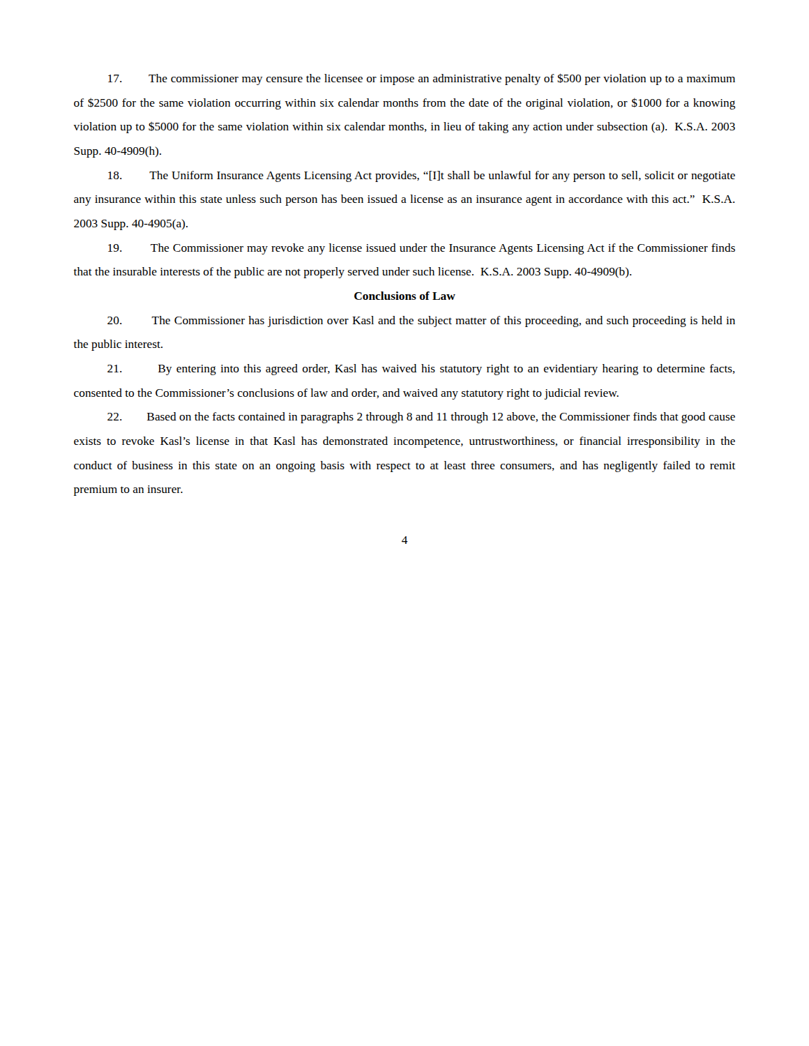17. The commissioner may censure the licensee or impose an administrative penalty of $500 per violation up to a maximum of $2500 for the same violation occurring within six calendar months from the date of the original violation, or $1000 for a knowing violation up to $5000 for the same violation within six calendar months, in lieu of taking any action under subsection (a). K.S.A. 2003 Supp. 40-4909(h).
18. The Uniform Insurance Agents Licensing Act provides, “[I]t shall be unlawful for any person to sell, solicit or negotiate any insurance within this state unless such person has been issued a license as an insurance agent in accordance with this act.” K.S.A. 2003 Supp. 40-4905(a).
19. The Commissioner may revoke any license issued under the Insurance Agents Licensing Act if the Commissioner finds that the insurable interests of the public are not properly served under such license. K.S.A. 2003 Supp. 40-4909(b).
Conclusions of Law
20. The Commissioner has jurisdiction over Kasl and the subject matter of this proceeding, and such proceeding is held in the public interest.
21. By entering into this agreed order, Kasl has waived his statutory right to an evidentiary hearing to determine facts, consented to the Commissioner’s conclusions of law and order, and waived any statutory right to judicial review.
22. Based on the facts contained in paragraphs 2 through 8 and 11 through 12 above, the Commissioner finds that good cause exists to revoke Kasl’s license in that Kasl has demonstrated incompetence, untrustworthiness, or financial irresponsibility in the conduct of business in this state on an ongoing basis with respect to at least three consumers, and has negligently failed to remit premium to an insurer.
4